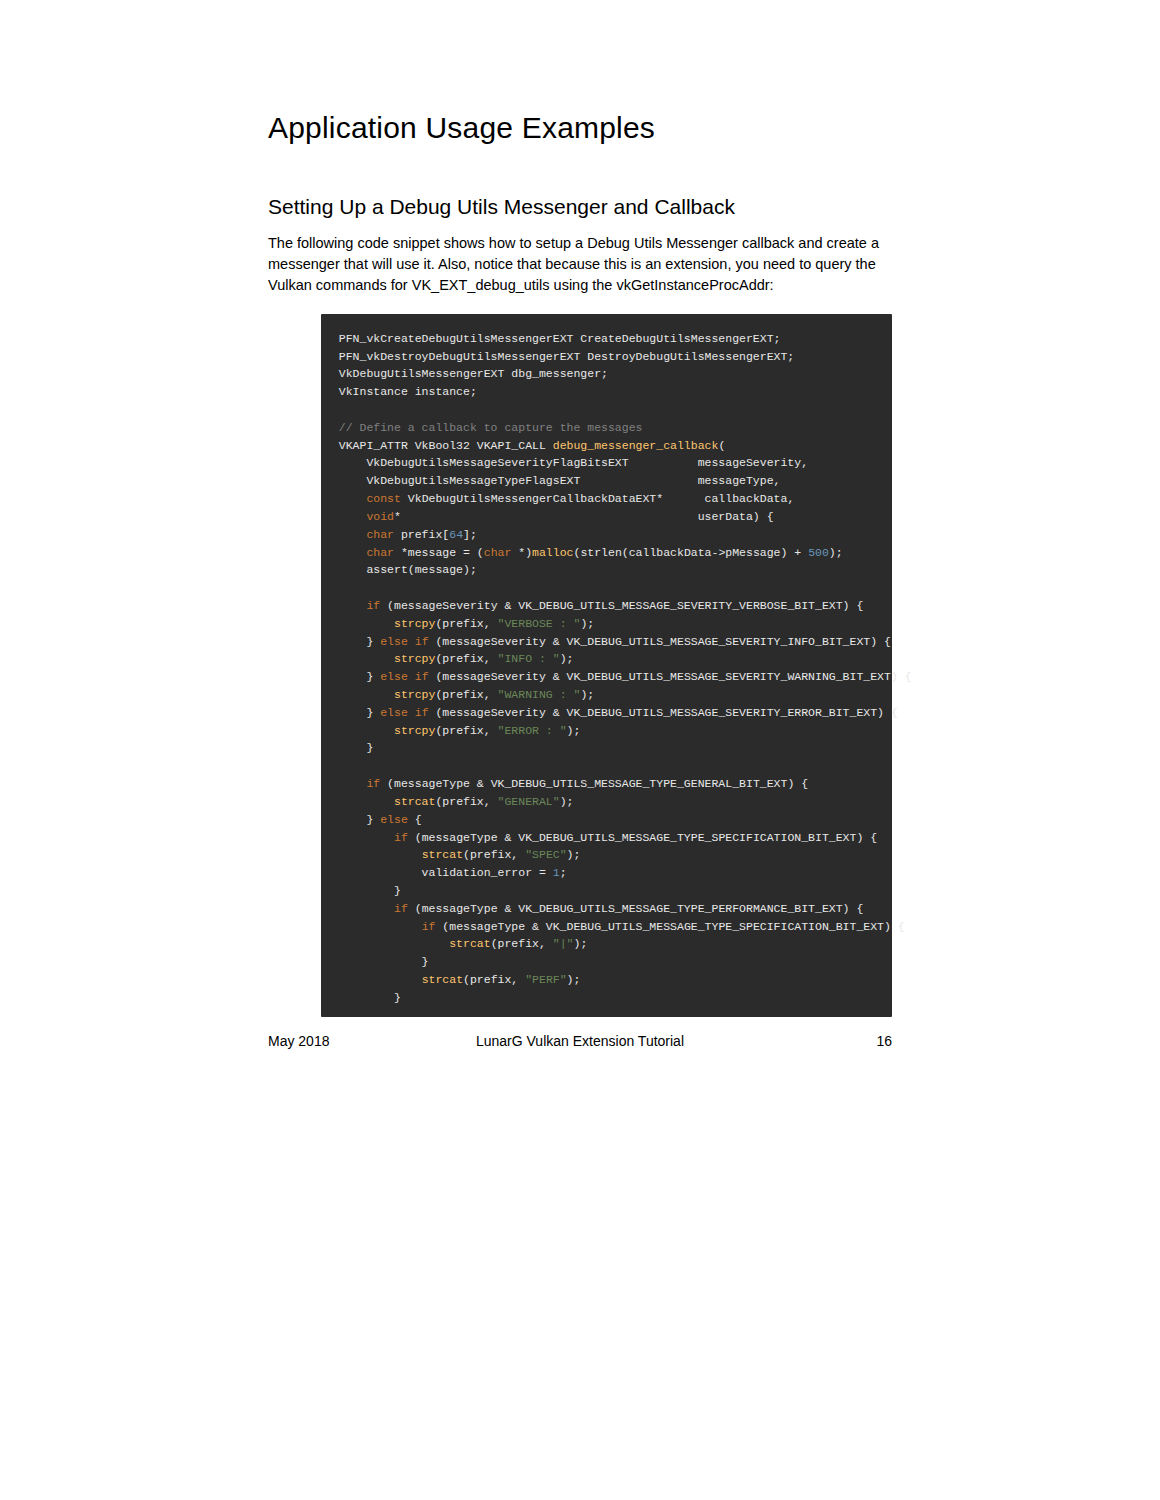Application Usage Examples
Setting Up a Debug Utils Messenger and Callback
The following code snippet shows how to setup a Debug Utils Messenger callback and create a messenger that will use it. Also, notice that because this is an extension, you need to query the Vulkan commands for VK_EXT_debug_utils using the vkGetInstanceProcAddr:
PFN_vkCreateDebugUtilsMessengerEXT CreateDebugUtilsMessengerEXT;
PFN_vkDestroyDebugUtilsMessengerEXT DestroyDebugUtilsMessengerEXT;
VkDebugUtilsMessengerEXT dbg_messenger;
VkInstance instance;

// Define a callback to capture the messages
VKAPI_ATTR VkBool32 VKAPI_CALL debug_messenger_callback(
    VkDebugUtilsMessageSeverityFlagBitsEXT          messageSeverity,
    VkDebugUtilsMessageTypeFlagsEXT                 messageType,
    const VkDebugUtilsMessengerCallbackDataEXT*      callbackData,
    void*                                           userData) {
    char prefix[64];
    char *message = (char *)malloc(strlen(callbackData->pMessage) + 500);
    assert(message);

    if (messageSeverity & VK_DEBUG_UTILS_MESSAGE_SEVERITY_VERBOSE_BIT_EXT) {
        strcpy(prefix, "VERBOSE : ");
    } else if (messageSeverity & VK_DEBUG_UTILS_MESSAGE_SEVERITY_INFO_BIT_EXT) {
        strcpy(prefix, "INFO : ");
    } else if (messageSeverity & VK_DEBUG_UTILS_MESSAGE_SEVERITY_WARNING_BIT_EXT) {
        strcpy(prefix, "WARNING : ");
    } else if (messageSeverity & VK_DEBUG_UTILS_MESSAGE_SEVERITY_ERROR_BIT_EXT) {
        strcpy(prefix, "ERROR : ");
    }

    if (messageType & VK_DEBUG_UTILS_MESSAGE_TYPE_GENERAL_BIT_EXT) {
        strcat(prefix, "GENERAL");
    } else {
        if (messageType & VK_DEBUG_UTILS_MESSAGE_TYPE_SPECIFICATION_BIT_EXT) {
            strcat(prefix, "SPEC");
            validation_error = 1;
        }
        if (messageType & VK_DEBUG_UTILS_MESSAGE_TYPE_PERFORMANCE_BIT_EXT) {
            if (messageType & VK_DEBUG_UTILS_MESSAGE_TYPE_SPECIFICATION_BIT_EXT) {
                strcat(prefix, "|");
            }
            strcat(prefix, "PERF");
        }
May 2018
LunarG Vulkan Extension Tutorial
16